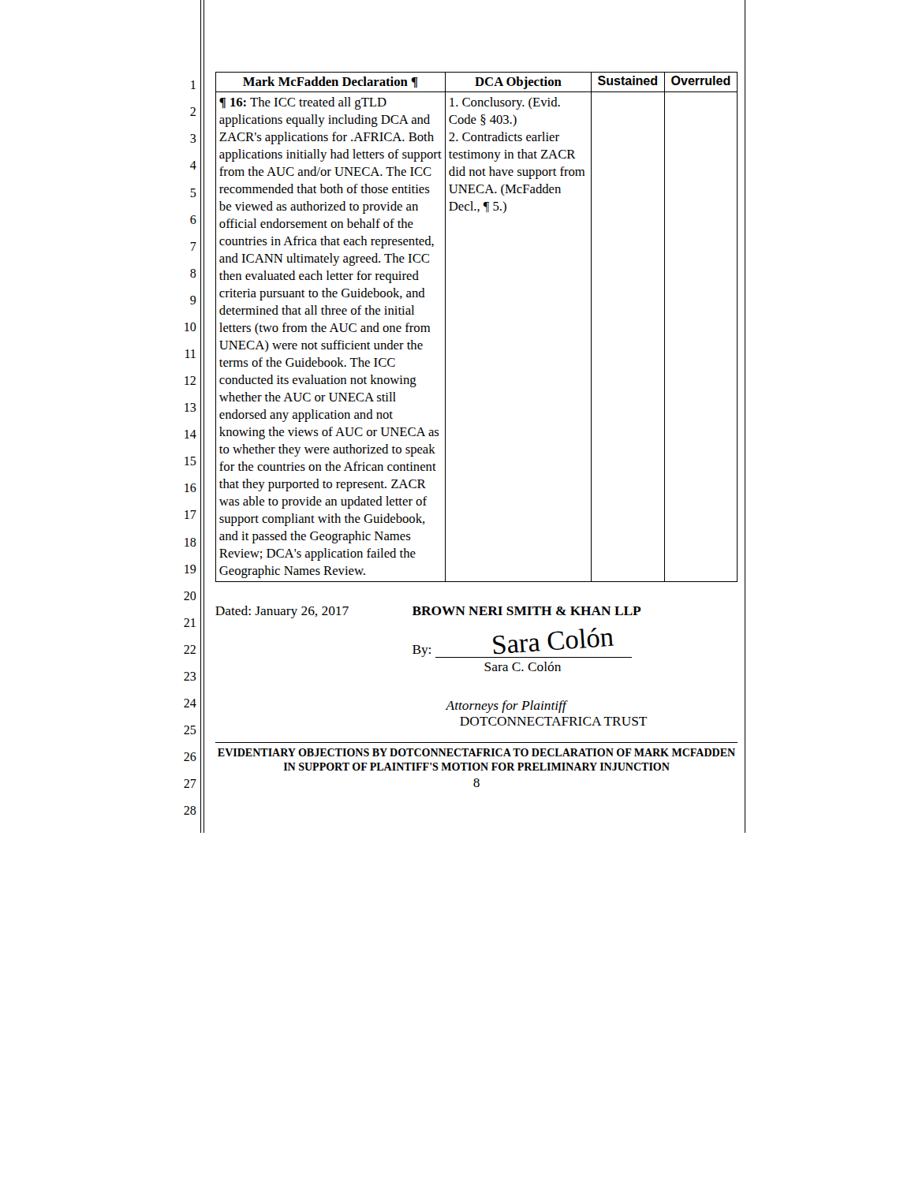1
2
3
4
5
6
7
8
9
10
11
12
13
14
15
16
17
18
19
20
21
22
23
24
25
26
27
28
| Mark McFadden Declaration ¶ | DCA Objection | Sustained | Overruled |
| --- | --- | --- | --- |
| ¶ 16: The ICC treated all gTLD applications equally including DCA and ZACR's applications for .AFRICA. Both applications initially had letters of support from the AUC and/or UNECA. The ICC recommended that both of those entities be viewed as authorized to provide an official endorsement on behalf of the countries in Africa that each represented, and ICANN ultimately agreed. The ICC then evaluated each letter for required criteria pursuant to the Guidebook, and determined that all three of the initial letters (two from the AUC and one from UNECA) were not sufficient under the terms of the Guidebook. The ICC conducted its evaluation not knowing whether the AUC or UNECA still endorsed any application and not knowing the views of AUC or UNECA as to whether they were authorized to speak for the countries on the African continent that they purported to represent. ZACR was able to provide an updated letter of support compliant with the Guidebook, and it passed the Geographic Names Review; DCA's application failed the Geographic Names Review. | 1. Conclusory. (Evid. Code § 403.) 2. Contradicts earlier testimony in that ZACR did not have support from UNECA. (McFadden Decl., ¶ 5.) | | |
Dated: January 26, 2017
BROWN NERI SMITH & KHAN LLP
By: Sara Colón
Sara C. Colón
Attorneys for Plaintiff
DOTCONNECTAFRICA TRUST
EVIDENTIARY OBJECTIONS BY DOTCONNECTAFRICA TO DECLARATION OF MARK MCFADDEN IN SUPPORT OF PLAINTIFF'S MOTION FOR PRELIMINARY INJUNCTION
8